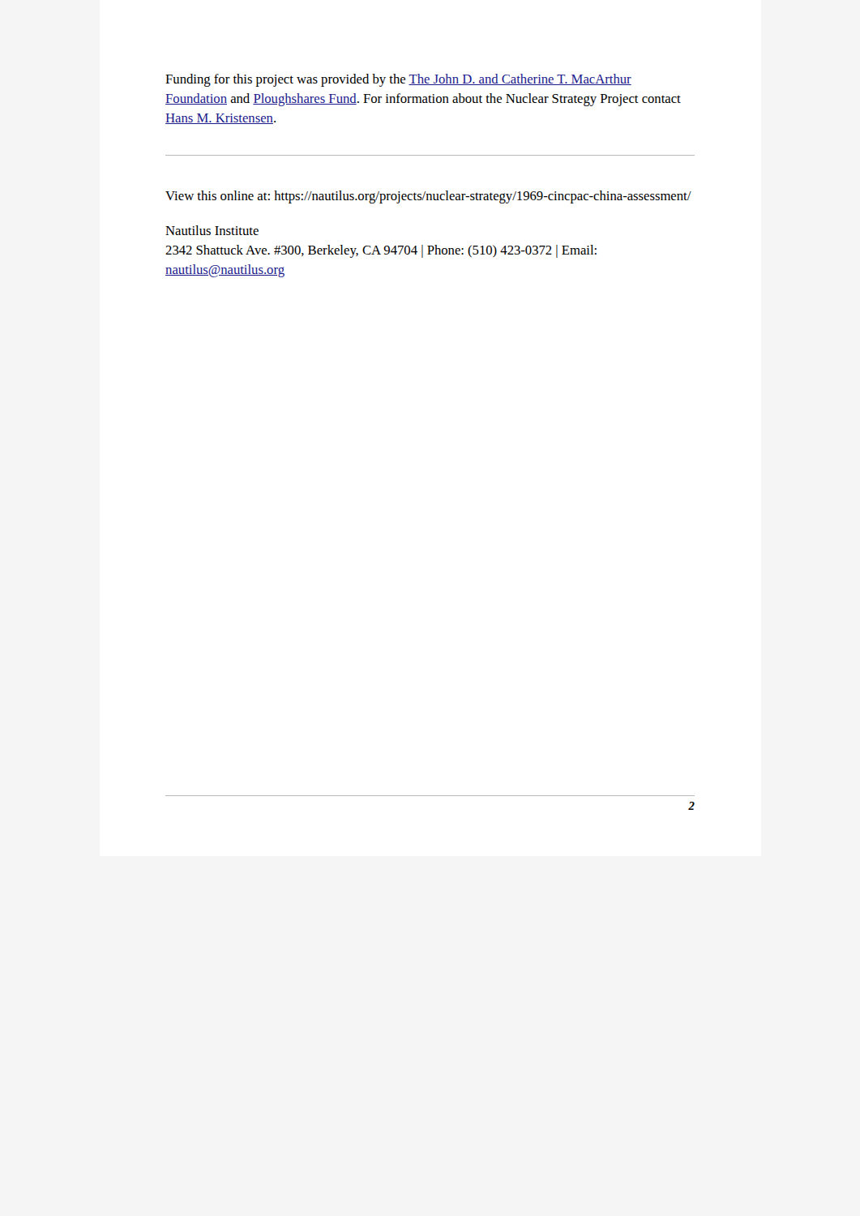Funding for this project was provided by the The John D. and Catherine T. MacArthur Foundation and Ploughshares Fund. For information about the Nuclear Strategy Project contact Hans M. Kristensen.
View this online at: https://nautilus.org/projects/nuclear-strategy/1969-cincpac-china-assessment/
Nautilus Institute
2342 Shattuck Ave. #300, Berkeley, CA 94704 | Phone: (510) 423-0372 | Email: nautilus@nautilus.org
2